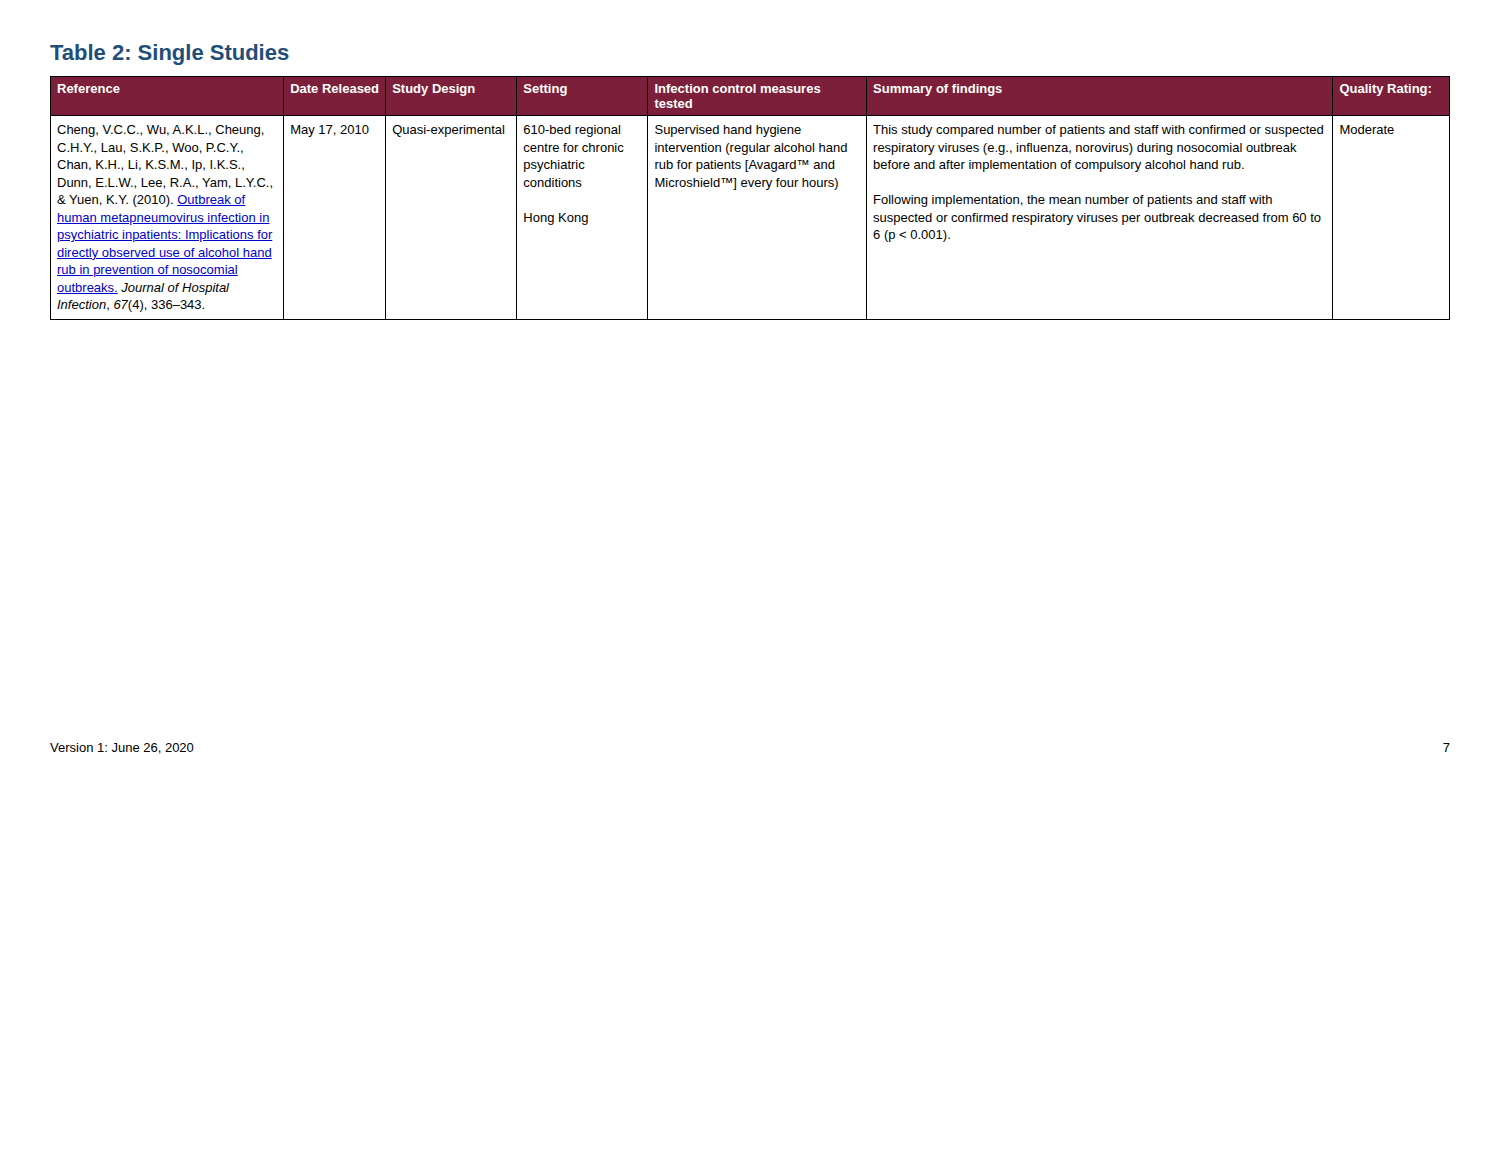Table 2: Single Studies
| Reference | Date Released | Study Design | Setting | Infection control measures tested | Summary of findings | Quality Rating: |
| --- | --- | --- | --- | --- | --- | --- |
| Cheng, V.C.C., Wu, A.K.L., Cheung, C.H.Y., Lau, S.K.P., Woo, P.C.Y., Chan, K.H., Li, K.S.M., Ip, I.K.S., Dunn, E.L.W., Lee, R.A., Yam, L.Y.C., & Yuen, K.Y. (2010). Outbreak of human metapneumovirus infection in psychiatric inpatients: Implications for directly observed use of alcohol hand rub in prevention of nosocomial outbreaks. Journal of Hospital Infection , 67 (4), 336–343. | May 17, 2010 | Quasi-experimental | 610-bed regional centre for chronic psychiatric conditions Hong Kong | Supervised hand hygiene intervention (regular alcohol hand rub for patients [Avagard™ and Microshield™] every four hours) | This study compared number of patients and staff with confirmed or suspected respiratory viruses (e.g., influenza, norovirus) during nosocomial outbreak before and after implementation of compulsory alcohol hand rub. Following implementation, the mean number of patients and staff with suspected or confirmed respiratory viruses per outbreak decreased from 60 to 6 (p < 0.001). | Moderate |
Version 1: June 26, 2020 7